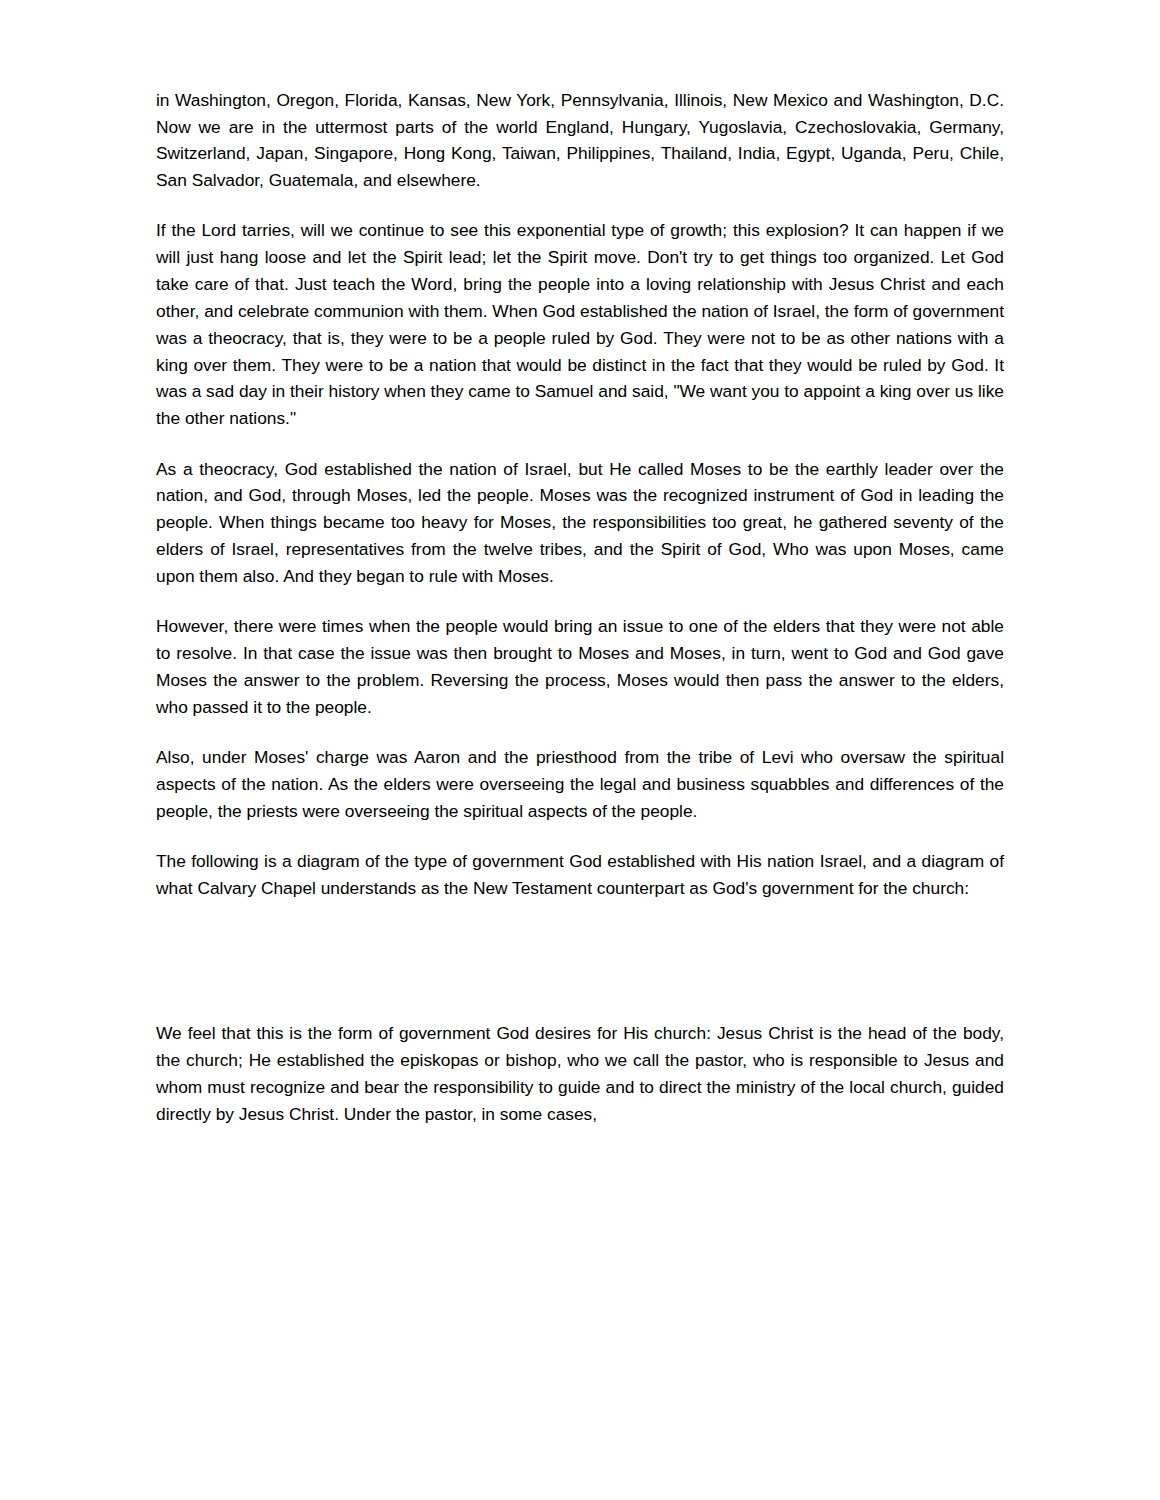in Washington, Oregon, Florida, Kansas, New York, Pennsylvania, Illinois, New Mexico and Washington, D.C. Now we are in the uttermost parts of the world England, Hungary, Yugoslavia, Czechoslovakia, Germany, Switzerland, Japan, Singapore, Hong Kong, Taiwan, Philippines, Thailand, India, Egypt, Uganda, Peru, Chile, San Salvador, Guatemala, and elsewhere.
If the Lord tarries, will we continue to see this exponential type of growth; this explosion? It can happen if we will just hang loose and let the Spirit lead; let the Spirit move. Don't try to get things too organized. Let God take care of that. Just teach the Word, bring the people into a loving relationship with Jesus Christ and each other, and celebrate communion with them. When God established the nation of Israel, the form of government was a theocracy, that is, they were to be a people ruled by God. They were not to be as other nations with a king over them. They were to be a nation that would be distinct in the fact that they would be ruled by God. It was a sad day in their history when they came to Samuel and said, "We want you to appoint a king over us like the other nations."
As a theocracy, God established the nation of Israel, but He called Moses to be the earthly leader over the nation, and God, through Moses, led the people. Moses was the recognized instrument of God in leading the people. When things became too heavy for Moses, the responsibilities too great, he gathered seventy of the elders of Israel, representatives from the twelve tribes, and the Spirit of God, Who was upon Moses, came upon them also. And they began to rule with Moses.
However, there were times when the people would bring an issue to one of the elders that they were not able to resolve. In that case the issue was then brought to Moses and Moses, in turn, went to God and God gave Moses the answer to the problem. Reversing the process, Moses would then pass the answer to the elders, who passed it to the people.
Also, under Moses' charge was Aaron and the priesthood from the tribe of Levi who oversaw the spiritual aspects of the nation. As the elders were overseeing the legal and business squabbles and differences of the people, the priests were overseeing the spiritual aspects of the people.
The following is a diagram of the type of government God established with His nation Israel, and a diagram of what Calvary Chapel understands as the New Testament counterpart as God's government for the church:
We feel that this is the form of government God desires for His church: Jesus Christ is the head of the body, the church; He established the episkopas or bishop, who we call the pastor, who is responsible to Jesus and whom must recognize and bear the responsibility to guide and to direct the ministry of the local church, guided directly by Jesus Christ. Under the pastor, in some cases,